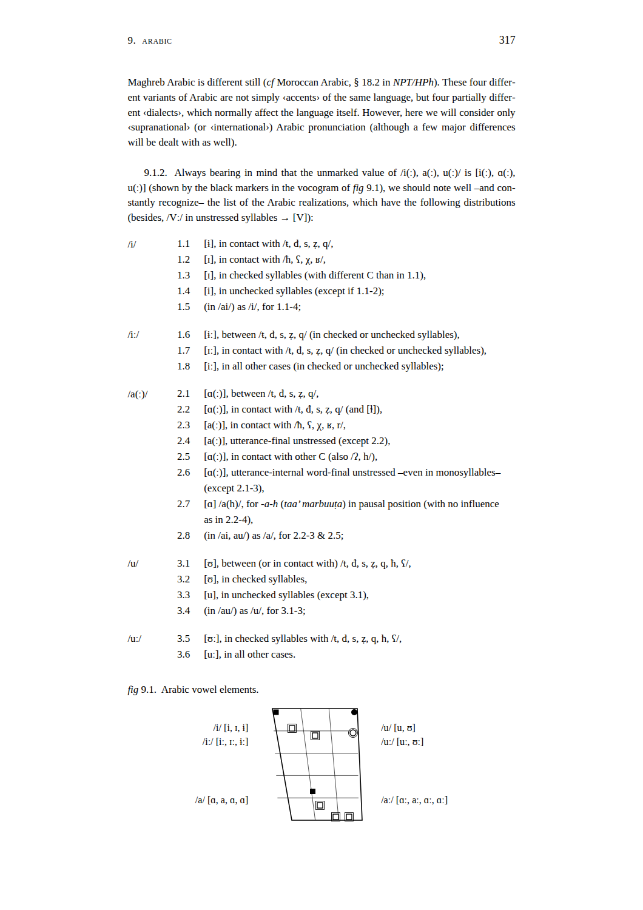9. arabic 317
Maghreb Arabic is different still (cf Moroccan Arabic, § 18.2 in NPT/HPh). These four different variants of Arabic are not simply ‹accents› of the same language, but four partially different ‹dialects›, which normally affect the language itself. However, here we will consider only ‹supranational› (or ‹international›) Arabic pronunciation (although a few major differences will be dealt with as well).
9.1.2. Always bearing in mind that the unmarked value of /i(ː), a(ː), u(ː)/ is [i(ː), ɑ(ː), u(ː)] (shown by the black markers in the vocogram of fig 9.1), we should note well –and constantly recognize– the list of the Arabic realizations, which have the following distributions (besides, /Vː/ in unstressed syllables → [V]):
/i/
1.1[ɨ], in contact with /ŧ, đ, s, ẓ, q/,
1.2[ɪ], in contact with /ħ, ʕ, χ, ʁ/,
1.3[ɪ], in checked syllables (with different C than in 1.1),
1.4[i], in unchecked syllables (except if 1.1-2);
1.5(in /ai/) as /i/, for 1.1-4;
/iː/
1.6[ɨː], between /ŧ, đ, s, ẓ, q/ (in checked or unchecked syllables),
1.7[ɪː], in contact with /ŧ, đ, s, ẓ, q/ (in checked or unchecked syllables),
1.8[iː], in all other cases (in checked or unchecked syllables);
/a(ː)/
2.1[ɑ(ː)], between /ŧ, đ, s, ẓ, q/,
2.2[ɑ(ː)], in contact with /ŧ, đ, s, ẓ, q/ (and [ɫ]),
2.3[a(ː)], in contact with /ħ, ʕ, χ, ʁ, r/,
2.4[a(ː)], utterance-final unstressed (except 2.2),
2.5[ɑ(ː)], in contact with other C (also /ʔ, h/),
2.6[ɑ(ː)], utterance-internal word-final unstressed –even in monosyllables–
(except 2.1-3),
2.7[ɑ] /a(h)/, for -a-h (taa’ marbuuṭa) in pausal position (with no influence
as in 2.2-4),
2.8(in /ai, au/) as /a/, for 2.2-3 & 2.5;
/u/
3.1[ʊ], between (or in contact with) /ŧ, đ, s, ẓ, q, ħ, ʕ/,
3.2[ʊ], in checked syllables,
3.3[u], in unchecked syllables (except 3.1),
3.4(in /au/) as /u/, for 3.1-3;
/uː/
3.5[ʊː], in checked syllables with /ŧ, đ, s, ẓ, q, ħ, ʕ/,
3.6[uː], in all other cases.
fig 9.1. Arabic vowel elements.
/i/ [i, ɪ, ɨ]
/iː/ [iː, ɪː, ɨː]
/a/ [ɑ, a, ɑ, ɑ]
/u/ [u, ʊ]
/uː/ [uː, ʊː]
/aː/ [ɑː, aː, ɑː, ɑː]